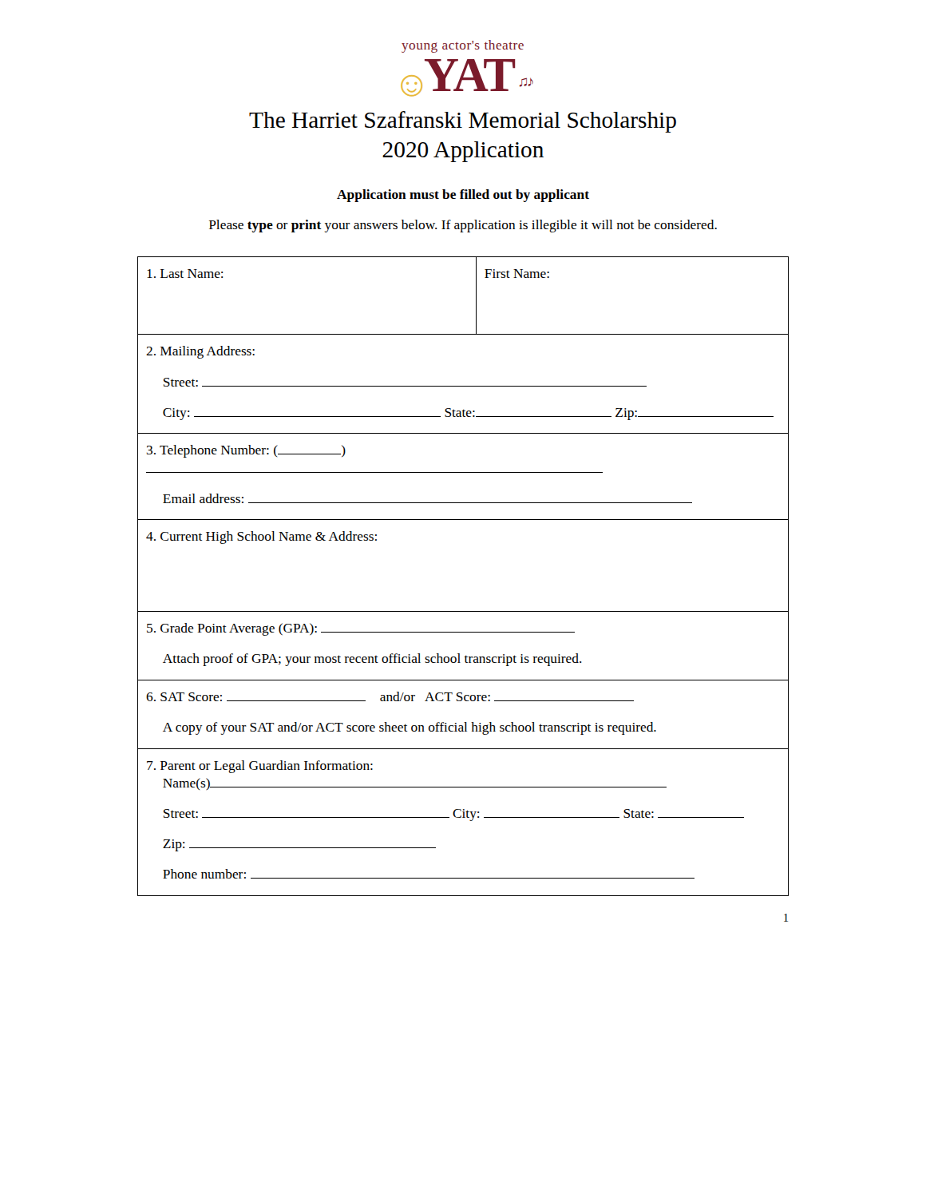young actor's theatre
☺YAT♫♪
The Harriet Szafranski Memorial Scholarship 2020 Application
Application must be filled out by applicant
Please type or print your answers below. If application is illegible it will not be considered.
| 1. Last Name: | First Name: |
| 2. Mailing Address: Street: City: State: Zip: |
| 3. Telephone Number: ( ) Email address: |
| 4. Current High School Name & Address: |
| 5. Grade Point Average (GPA): Attach proof of GPA; your most recent official school transcript is required. |
| 6. SAT Score: and/or ACT Score: A copy of your SAT and/or ACT score sheet on official high school transcript is required. |
| 7. Parent or Legal Guardian Information: Name(s) Street: City: State: Zip: Phone number: |
1